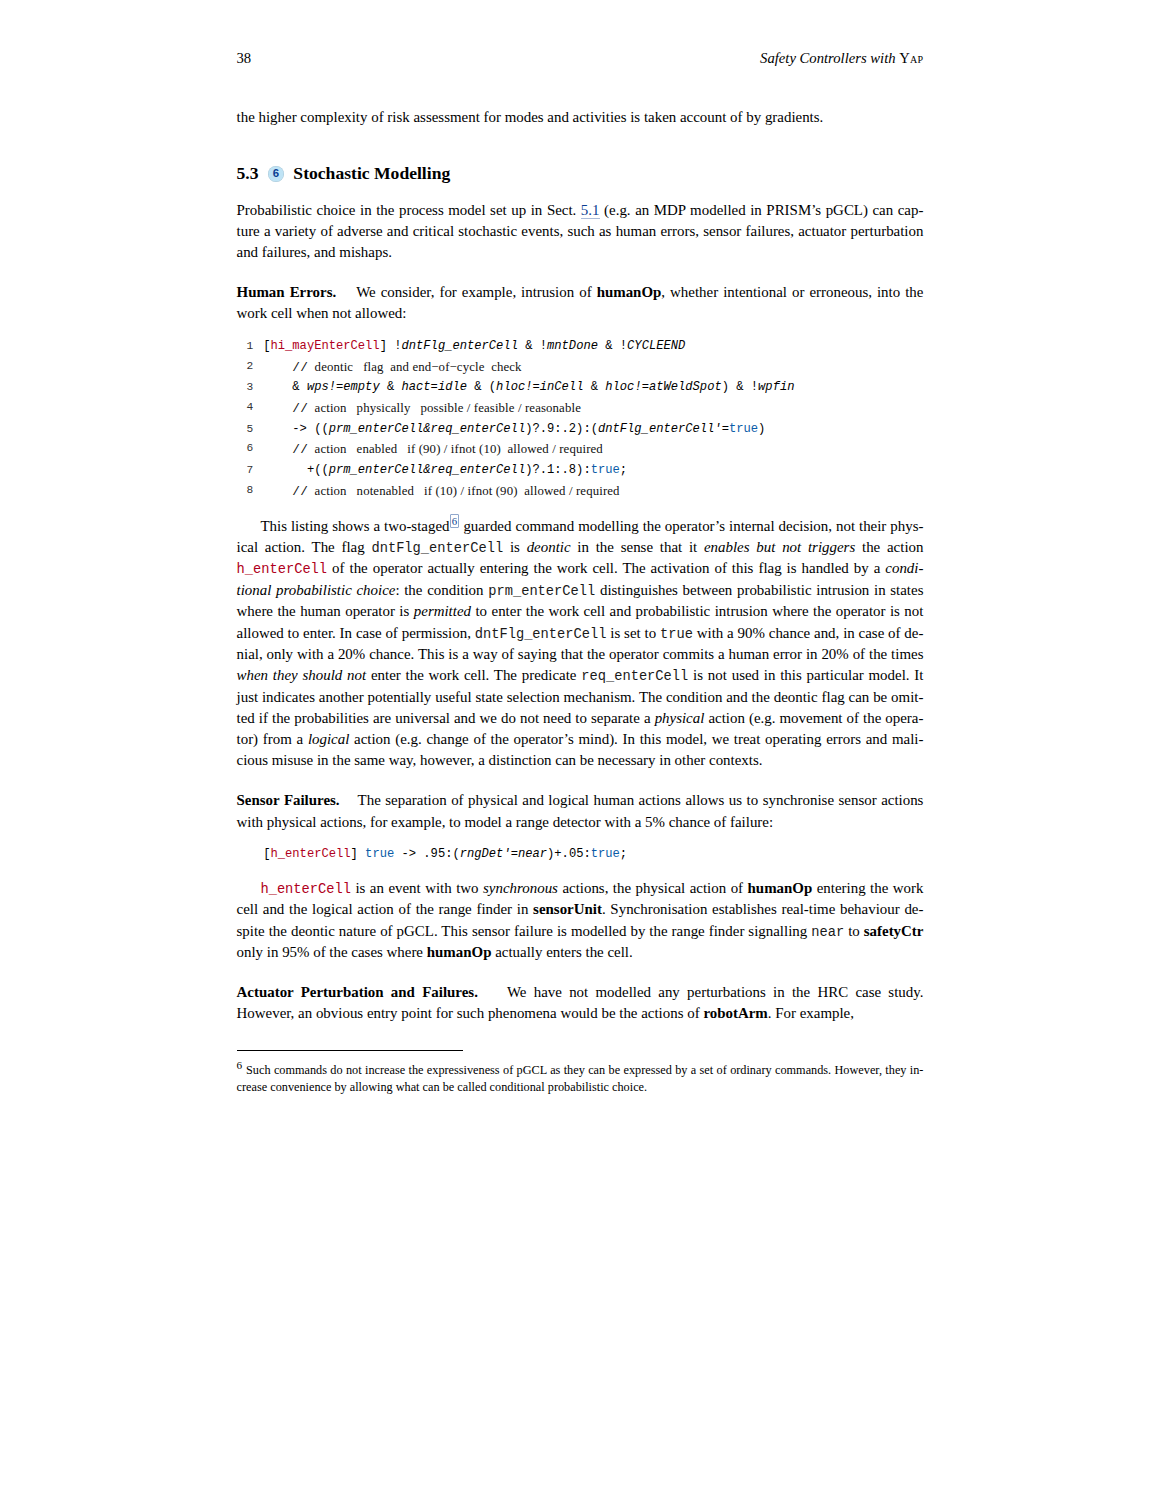38
Safety Controllers with Yap
the higher complexity of risk assessment for modes and activities is taken account of by gradients.
5.3 6 Stochastic Modelling
Probabilistic choice in the process model set up in Sect. 5.1 (e.g. an MDP modelled in PRISM’s pGCL) can capture a variety of adverse and critical stochastic events, such as human errors, sensor failures, actuator perturbation and failures, and mishaps.
Human Errors. We consider, for example, intrusion of humanOp, whether intentional or erroneous, into the work cell when not allowed:
[hi_mayEnterCell] !dntFlg_enterCell & !mntDone & !CYCLEEND
// deontic flag and end−of−cycle check
& wps!=empty & hact=idle & (hloc!=inCell & hloc!=atWeldSpot) & !wpfin
// action physically possible / feasible / reasonable
-> ((prm_enterCell&req_enterCell)?.9:.2):(dntFlg_enterCell'=true)
// action enabled if (90) / ifnot (10) allowed / required
+((prm_enterCell&req_enterCell)?.1:.8):true;
// action notenabled if (10) / ifnot (90) allowed / required
This listing shows a two-staged6 guarded command modelling the operator’s internal decision, not their physical action. The flag dntFlg_enterCell is deontic in the sense that it enables but not triggers the action h_enterCell of the operator actually entering the work cell. The activation of this flag is handled by a conditional probabilistic choice: the condition prm_enterCell distinguishes between probabilistic intrusion in states where the human operator is permitted to enter the work cell and probabilistic intrusion where the operator is not allowed to enter. In case of permission, dntFlg_enterCell is set to true with a 90% chance and, in case of denial, only with a 20% chance. This is a way of saying that the operator commits a human error in 20% of the times when they should not enter the work cell. The predicate req_enterCell is not used in this particular model. It just indicates another potentially useful state selection mechanism. The condition and the deontic flag can be omitted if the probabilities are universal and we do not need to separate a physical action (e.g. movement of the operator) from a logical action (e.g. change of the operator’s mind). In this model, we treat operating errors and malicious misuse in the same way, however, a distinction can be necessary in other contexts.
Sensor Failures. The separation of physical and logical human actions allows us to synchronise sensor actions with physical actions, for example, to model a range detector with a 5% chance of failure:
[h_enterCell] true -> .95:(rngDet'=near)+.05:true;
h_enterCell is an event with two synchronous actions, the physical action of humanOp entering the work cell and the logical action of the range finder in sensorUnit. Synchronisation establishes real-time behaviour despite the deontic nature of pGCL. This sensor failure is modelled by the range finder signalling near to safetyCtr only in 95% of the cases where humanOp actually enters the cell.
Actuator Perturbation and Failures. We have not modelled any perturbations in the HRC case study. However, an obvious entry point for such phenomena would be the actions of robotArm. For example,
6 Such commands do not increase the expressiveness of pGCL as they can be expressed by a set of ordinary commands. However, they increase convenience by allowing what can be called conditional probabilistic choice.